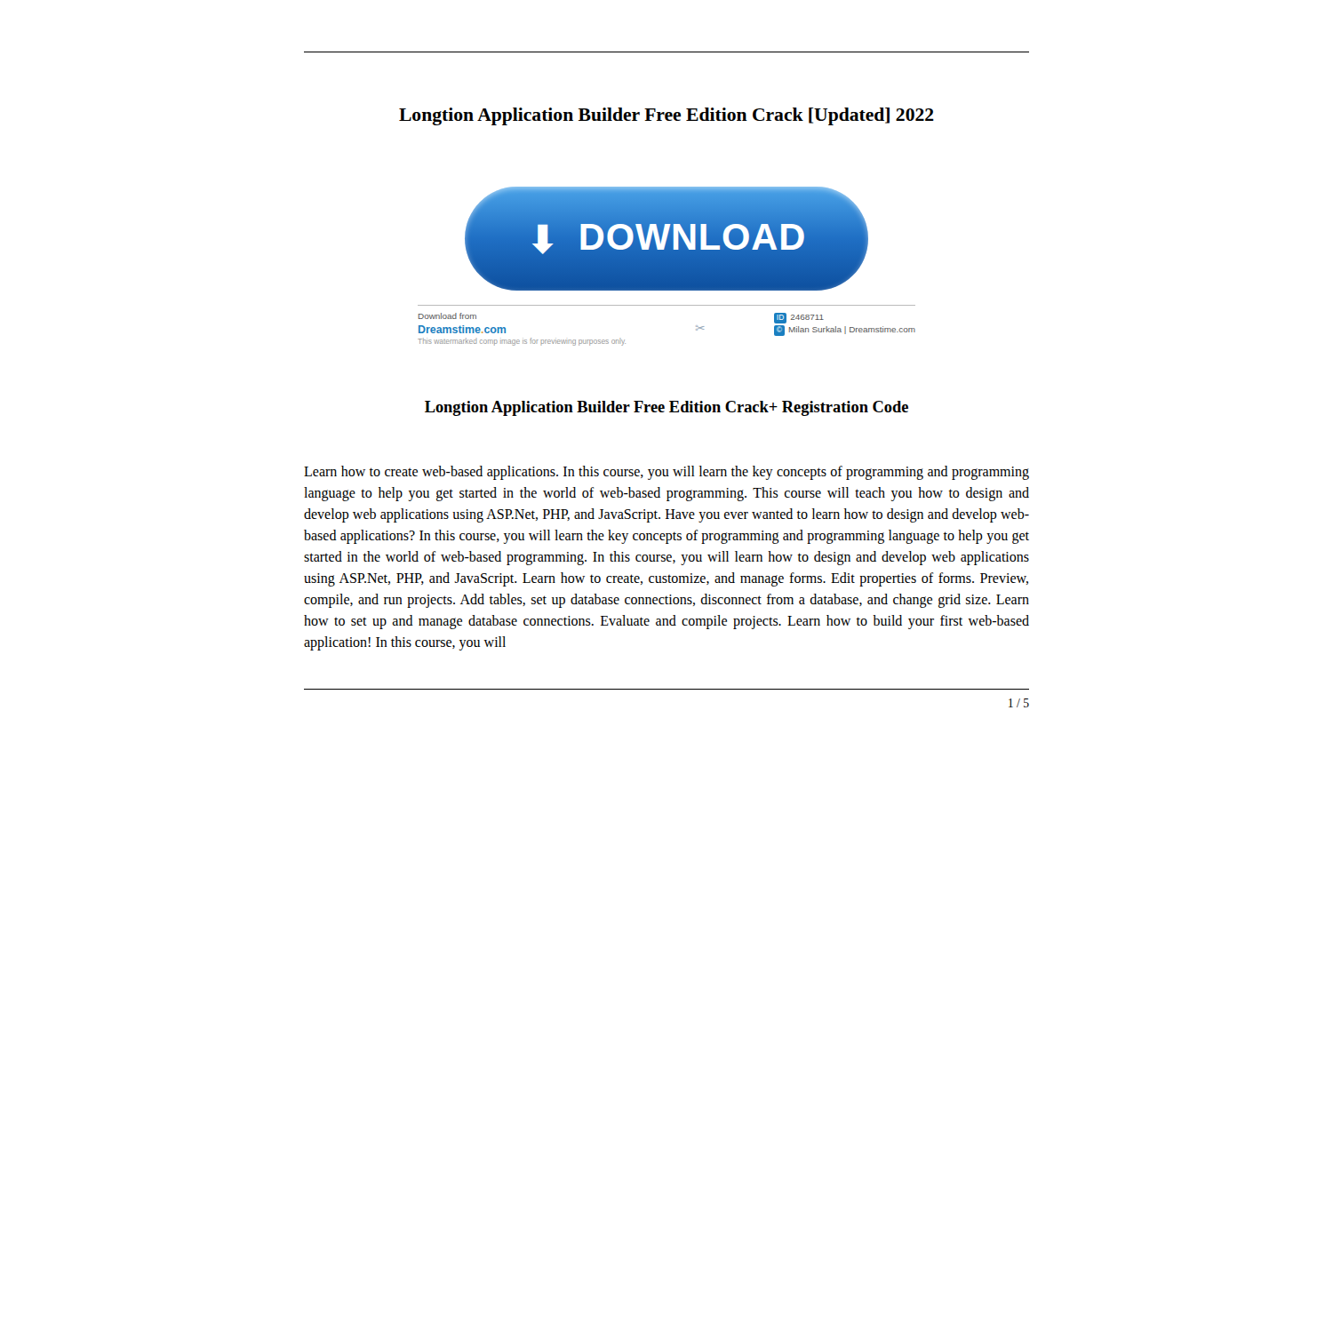Longtion Application Builder Free Edition Crack [Updated] 2022
⬇DOWNLOAD
Download from
Dreamstime. com
This watermarked comp image is for previewing purposes only.
✂
ID2468711
©Milan Surkala | Dreamstime.com
Longtion Application Builder Free Edition Crack+ Registration Code
Learn how to create web-based applications. In this course, you will learn the key concepts of programming and programming language to help you get started in the world of web-based programming. This course will teach you how to design and develop web applications using ASP.Net, PHP, and JavaScript. Have you ever wanted to learn how to design and develop web-based applications? In this course, you will learn the key concepts of programming and programming language to help you get started in the world of web-based programming. In this course, you will learn how to design and develop web applications using ASP.Net, PHP, and JavaScript. Learn how to create, customize, and manage forms. Edit properties of forms. Preview, compile, and run projects. Add tables, set up database connections, disconnect from a database, and change grid size. Learn how to set up and manage database connections. Evaluate and compile projects. Learn how to build your first web-based application! In this course, you will
1 / 5